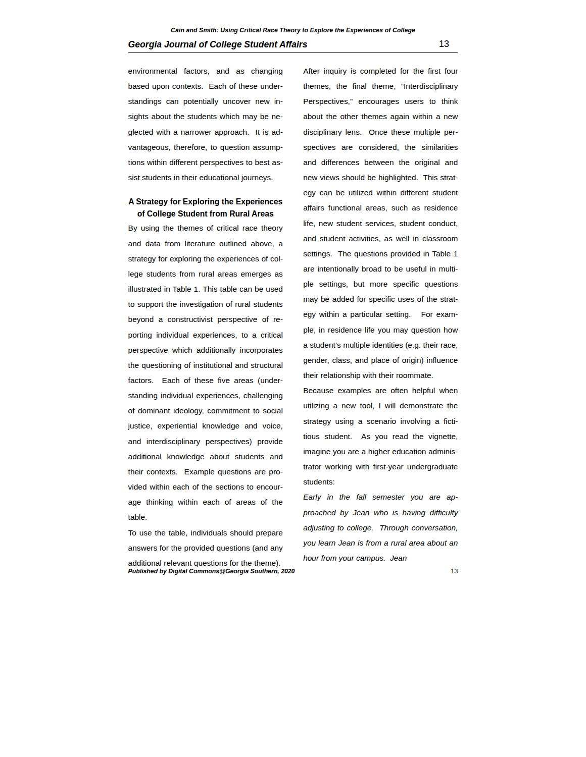Cain and Smith: Using Critical Race Theory to Explore the Experiences of College
Georgia Journal of College Student Affairs
13
environmental factors, and as changing based upon contexts. Each of these understandings can potentially uncover new insights about the students which may be neglected with a narrower approach. It is advantageous, therefore, to question assumptions within different perspectives to best assist students in their educational journeys.
A Strategy for Exploring the Experiences of College Student from Rural Areas
By using the themes of critical race theory and data from literature outlined above, a strategy for exploring the experiences of college students from rural areas emerges as illustrated in Table 1. This table can be used to support the investigation of rural students beyond a constructivist perspective of reporting individual experiences, to a critical perspective which additionally incorporates the questioning of institutional and structural factors. Each of these five areas (understanding individual experiences, challenging of dominant ideology, commitment to social justice, experiential knowledge and voice, and interdisciplinary perspectives) provide additional knowledge about students and their contexts. Example questions are provided within each of the sections to encourage thinking within each of areas of the table.
To use the table, individuals should prepare answers for the provided questions (and any additional relevant questions for the theme). After inquiry is completed for the first four themes, the final theme, “Interdisciplinary Perspectives,” encourages users to think about the other themes again within a new disciplinary lens. Once these multiple perspectives are considered, the similarities and differences between the original and new views should be highlighted. This strategy can be utilized within different student affairs functional areas, such as residence life, new student services, student conduct, and student activities, as well in classroom settings. The questions provided in Table 1 are intentionally broad to be useful in multiple settings, but more specific questions may be added for specific uses of the strategy within a particular setting. For example, in residence life you may question how a student’s multiple identities (e.g. their race, gender, class, and place of origin) influence their relationship with their roommate.
Because examples are often helpful when utilizing a new tool, I will demonstrate the strategy using a scenario involving a fictitious student. As you read the vignette, imagine you are a higher education administrator working with first-year undergraduate students:
Early in the fall semester you are approached by Jean who is having difficulty adjusting to college. Through conversation, you learn Jean is from a rural area about an hour from your campus. Jean
Published by Digital Commons@Georgia Southern, 2020
13